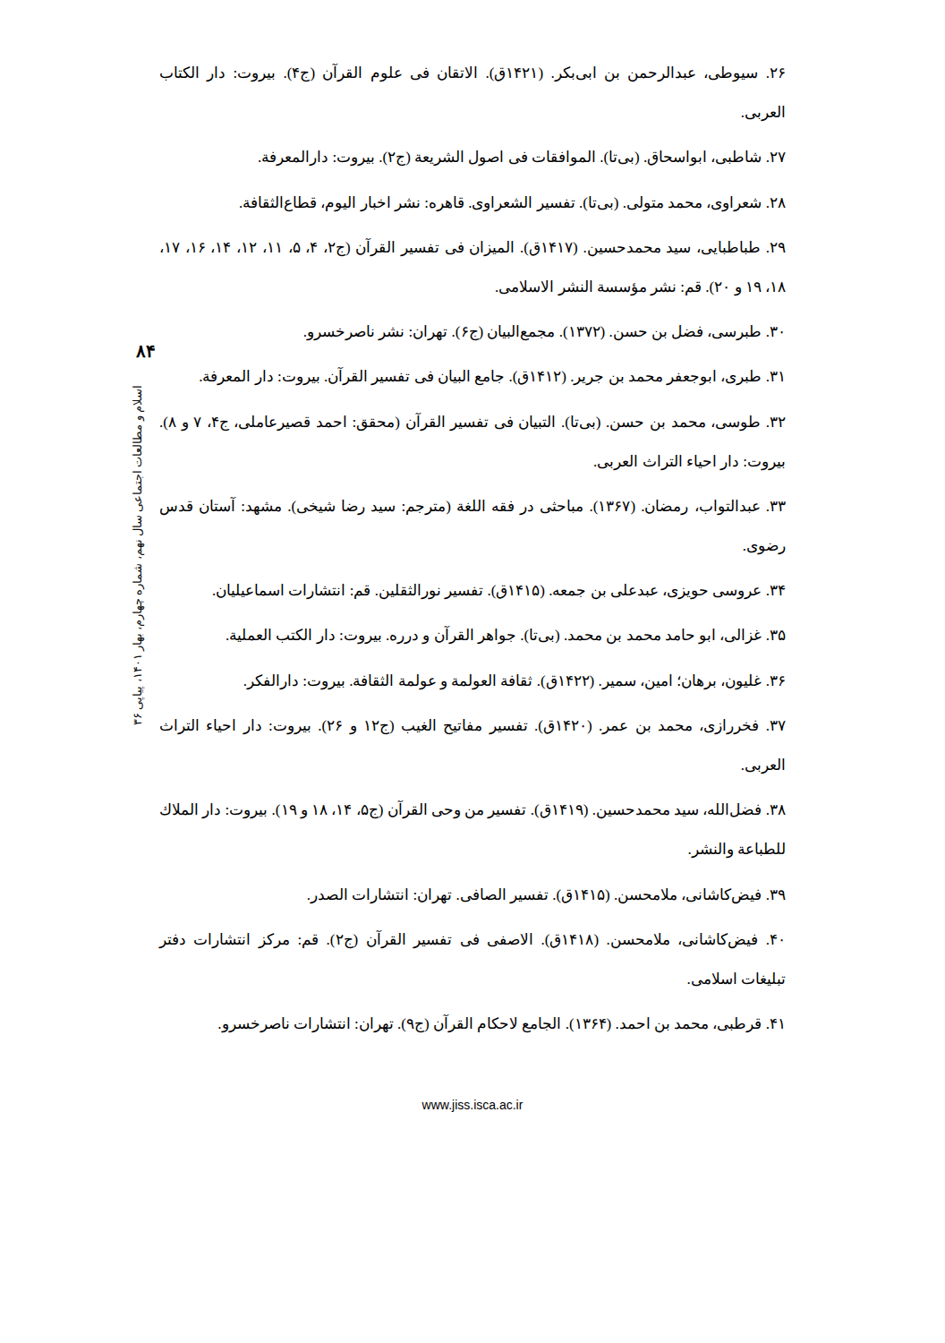۸۴
اسلام و مطالعات اجتماعی سال نهم، شماره چهارم، بهار ۱۴۰۱، پیاپی ۳۶
۲۶. سیوطی، عبدالرحمن بن ابی‌بکر. (۱۴۲۱ق). الاتقان فی علوم القرآن (ج۴). بیروت: دار الکتاب العربی.
۲۷. شاطبی، ابواسحاق. (بی‌تا). الموافقات فی اصول الشریعة (ج۲). بیروت: دارالمعرفة.
۲۸. شعراوی، محمد متولی. (بی‌تا). تفسیر الشعراوی. قاهره: نشر اخبار الیوم، قطاع‌الثقافة.
۲۹. طباطبایی، سید محمدحسین. (۱۴۱۷ق). المیزان فی تفسیر القرآن (ج۲، ۴، ۵، ۱۱، ۱۲، ۱۴، ۱۶، ۱۷، ۱۸، ۱۹ و ۲۰). قم: نشر مؤسسة النشر الاسلامی.
۳۰. طبرسی، فضل بن حسن. (۱۳۷۲). مجمع‌البیان (ج۶). تهران: نشر ناصرخسرو.
۳۱. طبری، ابوجعفر محمد بن جریر. (۱۴۱۲ق). جامع البیان فی تفسیر القرآن. بیروت: دار المعرفة.
۳۲. طوسی، محمد بن حسن. (بی‌تا). التبیان فی تفسیر القرآن (محقق: احمد قصیرعاملی، ج۴، ۷ و ۸). بیروت: دار احیاء التراث العربی.
۳۳. عبدالتواب، رمضان. (۱۳۶۷). مباحثی در فقه اللغة (مترجم: سید رضا شیخی). مشهد: آستان قدس رضوی.
۳۴. عروسی حویزی، عبدعلی بن جمعه. (۱۴۱۵ق). تفسیر نورالثقلین. قم: انتشارات اسماعیلیان.
۳۵. غزالی، ابو حامد محمد بن محمد. (بی‌تا). جواهر القرآن و درره. بیروت: دار الکتب العملیة.
۳۶. غلیون، برهان؛ امین، سمیر. (۱۴۲۲ق). ثقافة العولمة و عولمة الثقافة. بیروت: دارالفکر.
۳۷. فخررازی، محمد بن عمر. (۱۴۲۰ق). تفسیر مفاتیح الغیب (ج۱۲ و ۲۶). بیروت: دار احیاء التراث العربی.
۳۸. فضل‌الله، سید محمدحسین. (۱۴۱۹ق). تفسیر من وحی القرآن (ج۵، ۱۴، ۱۸ و ۱۹). بیروت: دار الملاك للطباعة والنشر.
۳۹. فیض‌کاشانی، ملامحسن. (۱۴۱۵ق). تفسیر الصافی. تهران: انتشارات الصدر.
۴۰. فیض‌کاشانی، ملامحسن. (۱۴۱۸ق). الاصفی فی تفسیر القرآن (ج۲). قم: مرکز انتشارات دفتر تبلیغات اسلامی.
۴۱. قرطبی، محمد بن احمد. (۱۳۶۴). الجامع لاحکام القرآن (ج۹). تهران: انتشارات ناصرخسرو.
www.jiss.isca.ac.ir